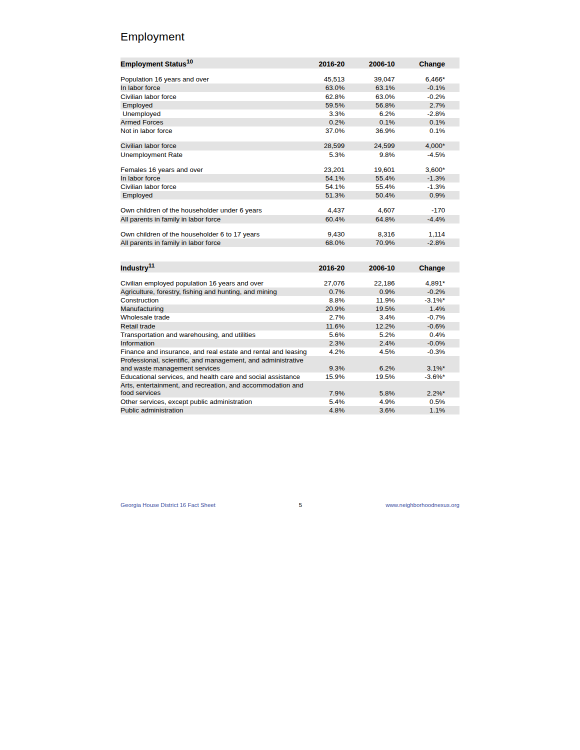Employment
| Employment Status 10 | 2016-20 | 2006-10 | Change |
| --- | --- | --- | --- |
| Population 16 years and over | 45,513 | 39,047 | 6,466* |
| In labor force | 63.0% | 63.1% | -0.1% |
| Civilian labor force | 62.8% | 63.0% | -0.2% |
| Employed | 59.5% | 56.8% | 2.7% |
| Unemployed | 3.3% | 6.2% | -2.8% |
| Armed Forces | 0.2% | 0.1% | 0.1% |
| Not in labor force | 37.0% | 36.9% | 0.1% |
| Civilian labor force | 28,599 | 24,599 | 4,000* |
| Unemployment Rate | 5.3% | 9.8% | -4.5% |
| Females 16 years and over | 23,201 | 19,601 | 3,600* |
| In labor force | 54.1% | 55.4% | -1.3% |
| Civilian labor force | 54.1% | 55.4% | -1.3% |
| Employed | 51.3% | 50.4% | 0.9% |
| Own children of the householder under 6 years | 4,437 | 4,607 | -170 |
| All parents in family in labor force | 60.4% | 64.8% | -4.4% |
| Own children of the householder 6 to 17 years | 9,430 | 8,316 | 1,114 |
| All parents in family in labor force | 68.0% | 70.9% | -2.8% |
| Industry 11 | 2016-20 | 2006-10 | Change |
| --- | --- | --- | --- |
| Civilian employed population 16 years and over | 27,076 | 22,186 | 4,891* |
| Agriculture, forestry, fishing and hunting, and mining | 0.7% | 0.9% | -0.2% |
| Construction | 8.8% | 11.9% | -3.1%* |
| Manufacturing | 20.9% | 19.5% | 1.4% |
| Wholesale trade | 2.7% | 3.4% | -0.7% |
| Retail trade | 11.6% | 12.2% | -0.6% |
| Transportation and warehousing, and utilities | 5.6% | 5.2% | 0.4% |
| Information | 2.3% | 2.4% | -0.0% |
| Finance and insurance, and real estate and rental and leasing | 4.2% | 4.5% | -0.3% |
| Professional, scientific, and management, and administrative and waste management services | 9.3% | 6.2% | 3.1%* |
| Educational services, and health care and social assistance | 15.9% | 19.5% | -3.6%* |
| Arts, entertainment, and recreation, and accommodation and food services | 7.9% | 5.8% | 2.2%* |
| Other services, except public administration | 5.4% | 4.9% | 0.5% |
| Public administration | 4.8% | 3.6% | 1.1% |
Georgia House District 16 Fact Sheet 5 www.neighborhoodnexus.org